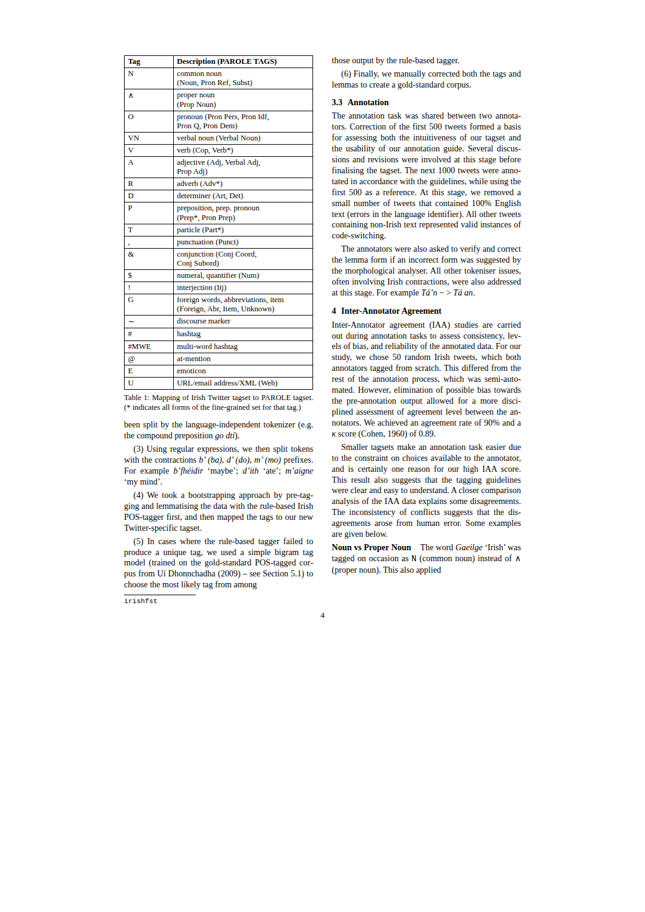| Tag | Description (PAROLE TAGS) |
| --- | --- |
| N | common noun (Noun, Pron Ref, Subst) |
| ∧ | proper noun (Prop Noun) |
| O | pronoun (Pron Pers, Pron Idf, Pron Q, Pron Dem) |
| VN | verbal noun (Verbal Noun) |
| V | verb (Cop, Verb*) |
| A | adjective (Adj, Verbal Adj, Prop Adj) |
| R | adverb (Adv*) |
| D | determiner (Art, Det) |
| P | preposition, prep. pronoun (Prep*, Pron Prep) |
| T | particle (Part*) |
| , | punctuation (Punct) |
| & | conjunction (Conj Coord, Conj Subord) |
| $ | numeral, quantifier (Num) |
| ! | interjection (Itj) |
| G | foreign words, abbreviations, item (Foreign, Abr, Item, Unknown) |
| ~ | discourse marker |
| # | hashtag |
| #MWE | multi-word hashtag |
| @ | at-mention |
| E | emoticon |
| U | URL/email address/XML (Web) |
Table 1: Mapping of Irish Twitter tagset to PAROLE tagset. (* indicates all forms of the fine-grained set for that tag.)
been split by the language-independent tokenizer (e.g. the compound preposition go dtí).
(3) Using regular expressions, we then split tokens with the contractions b’ (ba), d’ (do), m’ (mo) prefixes. For example b’fhéidir ‘maybe’; d’ith ‘ate’; m’aigne ‘my mind’.
(4) We took a bootstrapping approach by pre-tagging and lemmatising the data with the rule-based Irish POS-tagger first, and then mapped the tags to our new Twitter-specific tagset.
(5) In cases where the rule-based tagger failed to produce a unique tag, we used a simple bigram tag model (trained on the gold-standard POS-tagged corpus from Uí Dhonnchadha (2009) – see Section 5.1) to choose the most likely tag from among
irishfst
those output by the rule-based tagger.
(6) Finally, we manually corrected both the tags and lemmas to create a gold-standard corpus.
3.3 Annotation
The annotation task was shared between two annotators. Correction of the first 500 tweets formed a basis for assessing both the intuitiveness of our tagset and the usability of our annotation guide. Several discussions and revisions were involved at this stage before finalising the tagset. The next 1000 tweets were annotated in accordance with the guidelines, while using the first 500 as a reference. At this stage, we removed a small number of tweets that contained 100% English text (errors in the language identifier). All other tweets containing non-Irish text represented valid instances of code-switching.
The annotators were also asked to verify and correct the lemma form if an incorrect form was suggested by the morphological analyser. All other tokeniser issues, often involving Irish contractions, were also addressed at this stage. For example Tá’n − > Tá an.
4 Inter-Annotator Agreement
Inter-Annotator agreement (IAA) studies are carried out during annotation tasks to assess consistency, levels of bias, and reliability of the annotated data. For our study, we chose 50 random Irish tweets, which both annotators tagged from scratch. This differed from the rest of the annotation process, which was semi-automated. However, elimination of possible bias towards the pre-annotation output allowed for a more disciplined assessment of agreement level between the annotators. We achieved an agreement rate of 90% and a κ score (Cohen, 1960) of 0.89.
Smaller tagsets make an annotation task easier due to the constraint on choices available to the annotator, and is certainly one reason for our high IAA score. This result also suggests that the tagging guidelines were clear and easy to understand. A closer comparison analysis of the IAA data explains some disagreements. The inconsistency of conflicts suggests that the disagreements arose from human error. Some examples are given below.
Noun vs Proper Noun The word Gaeilge ‘Irish’ was tagged on occasion as N (common noun) instead of ∧ (proper noun). This also applied
4